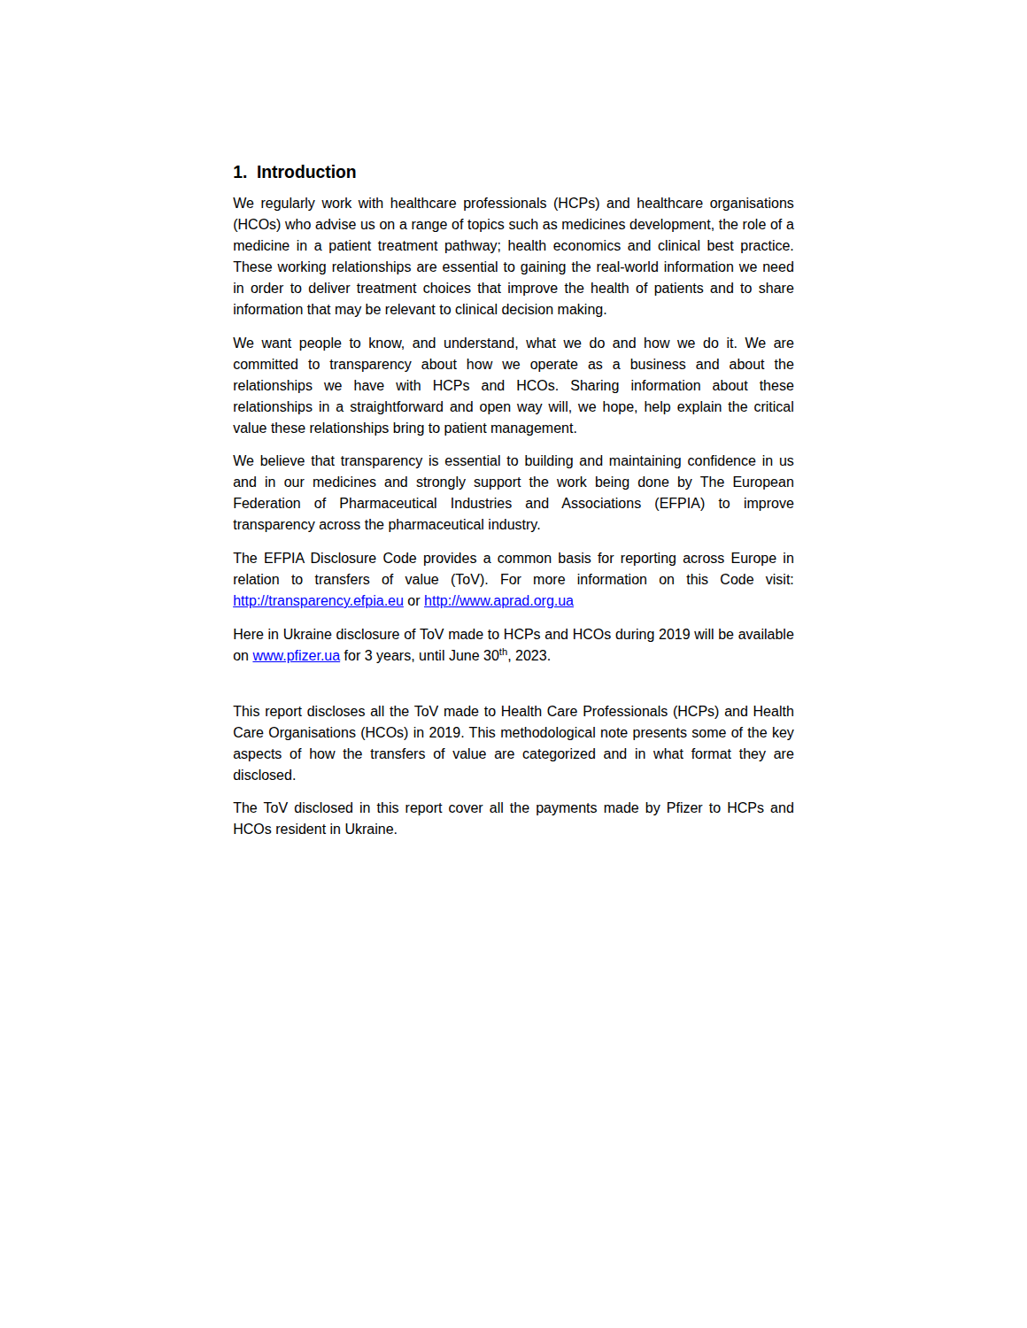1. Introduction
We regularly work with healthcare professionals (HCPs) and healthcare organisations (HCOs) who advise us on a range of topics such as medicines development, the role of a medicine in a patient treatment pathway; health economics and clinical best practice. These working relationships are essential to gaining the real-world information we need in order to deliver treatment choices that improve the health of patients and to share information that may be relevant to clinical decision making.
We want people to know, and understand, what we do and how we do it. We are committed to transparency about how we operate as a business and about the relationships we have with HCPs and HCOs. Sharing information about these relationships in a straightforward and open way will, we hope, help explain the critical value these relationships bring to patient management.
We believe that transparency is essential to building and maintaining confidence in us and in our medicines and strongly support the work being done by The European Federation of Pharmaceutical Industries and Associations (EFPIA) to improve transparency across the pharmaceutical industry.
The EFPIA Disclosure Code provides a common basis for reporting across Europe in relation to transfers of value (ToV). For more information on this Code visit: http://transparency.efpia.eu or http://www.aprad.org.ua
Here in Ukraine disclosure of ToV made to HCPs and HCOs during 2019 will be available on www.pfizer.ua for 3 years, until June 30th, 2023.
This report discloses all the ToV made to Health Care Professionals (HCPs) and Health Care Organisations (HCOs) in 2019. This methodological note presents some of the key aspects of how the transfers of value are categorized and in what format they are disclosed.
The ToV disclosed in this report cover all the payments made by Pfizer to HCPs and HCOs resident in Ukraine.